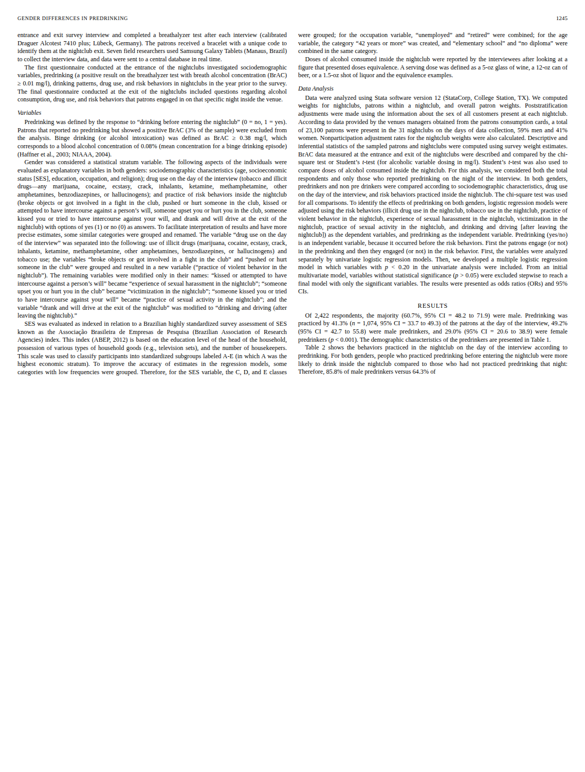Gender differences in predrinking 1245
entrance and exit survey interview and completed a breathalyzer test after each interview (calibrated Draguer Alcotest 7410 plus; Lübeck, Germany). The patrons received a bracelet with a unique code to identify them at the nightclub exit. Seven field researchers used Samsung Galaxy Tablets (Manaus, Brazil) to collect the interview data, and data were sent to a central database in real time.
The first questionnaire conducted at the entrance of the nightclubs investigated sociodemographic variables, predrinking (a positive result on the breathalyzer test with breath alcohol concentration (BrAC) ≥ 0.01 mg/l), drinking patterns, drug use, and risk behaviors in nightclubs in the year prior to the survey. The final questionnaire conducted at the exit of the nightclubs included questions regarding alcohol consumption, drug use, and risk behaviors that patrons engaged in on that specific night inside the venue.
Variables
Predrinking was defined by the response to “drinking before entering the nightclub” (0 = no, 1 = yes). Patrons that reported no predrinking but showed a positive BrAC (3% of the sample) were excluded from the analysis. Binge drinking (or alcohol intoxication) was defined as BrAC ≥ 0.38 mg/l, which corresponds to a blood alcohol concentration of 0.08% (mean concentration for a binge drinking episode) (Haffner et al., 2003; NIAAA, 2004).
Gender was considered a statistical stratum variable. The following aspects of the individuals were evaluated as explanatory variables in both genders: sociodemographic characteristics (age, socioeconomic status [SES], education, occupation, and religion); drug use on the day of the interview (tobacco and illicit drugs—any marijuana, cocaine, ecstasy, crack, inhalants, ketamine, methamphetamine, other amphetamines, benzodiazepines, or hallucinogens); and practice of risk behaviors inside the nightclub (broke objects or got involved in a fight in the club, pushed or hurt someone in the club, kissed or attempted to have intercourse against a person’s will, someone upset you or hurt you in the club, someone kissed you or tried to have intercourse against your will, and drank and will drive at the exit of the nightclub) with options of yes (1) or no (0) as answers. To facilitate interpretation of results and have more precise estimates, some similar categories were grouped and renamed. The variable “drug use on the day of the interview” was separated into the following: use of illicit drugs (marijuana, cocaine, ecstasy, crack, inhalants, ketamine, methamphetamine, other amphetamines, benzodiazepines, or hallucinogens) and tobacco use; the variables “broke objects or got involved in a fight in the club” and “pushed or hurt someone in the club” were grouped and resulted in a new variable (“practice of violent behavior in the nightclub”). The remaining variables were modified only in their names: “kissed or attempted to have intercourse against a person’s will” became “experience of sexual harassment in the nightclub”; “someone upset you or hurt you in the club” became “victimization in the nightclub”; “someone kissed you or tried to have intercourse against your will” became “practice of sexual activity in the nightclub”; and the variable “drank and will drive at the exit of the nightclub” was modified to “drinking and driving (after leaving the nightclub).”
SES was evaluated as indexed in relation to a Brazilian highly standardized survey assessment of SES known as the Associação Brasileira de Empresas de Pesquisa (Brazilian Association of Research Agencies) index. This index (ABEP, 2012) is based on the education level of the head of the household, possession of various types of household goods (e.g., television sets), and the number of housekeepers. This scale was used to classify participants into standardized subgroups labeled A-E (in which A was the highest economic stratum). To improve the accuracy of estimates in the regression models, some categories with low frequencies were grouped. Therefore, for the SES variable, the C, D, and E classes were grouped; for the occupation variable, “unemployed” and “retired” were combined; for the age variable, the category “42 years or more” was created, and “elementary school” and “no diploma” were combined in the same category.
Doses of alcohol consumed inside the nightclub were reported by the interviewees after looking at a figure that presented doses equivalence. A serving dose was defined as a 5-oz glass of wine, a 12-oz can of beer, or a 1.5-oz shot of liquor and the equivalence examples.
Data Analysis
Data were analyzed using Stata software version 12 (StataCorp, College Station, TX). We computed weights for nightclubs, patrons within a nightclub, and overall patron weights. Poststratification adjustments were made using the information about the sex of all customers present at each nightclub. According to data provided by the venues managers obtained from the patrons consumption cards, a total of 23,100 patrons were present in the 31 nightclubs on the days of data collection, 59% men and 41% women. Nonparticipation adjustment rates for the nightclub weights were also calculated. Descriptive and inferential statistics of the sampled patrons and nightclubs were computed using survey weight estimates. BrAC data measured at the entrance and exit of the nightclubs were described and compared by the chi-square test or Student’s t-test (for alcoholic variable dosing in mg/l). Student’s t-test was also used to compare doses of alcohol consumed inside the nightclub. For this analysis, we considered both the total respondents and only those who reported predrinking on the night of the interview. In both genders, predrinkers and non pre drinkers were compared according to sociodemographic characteristics, drug use on the day of the interview, and risk behaviors practiced inside the nightclub. The chi-square test was used for all comparisons. To identify the effects of predrinking on both genders, logistic regression models were adjusted using the risk behaviors (illicit drug use in the nightclub, tobacco use in the nightclub, practice of violent behavior in the nightclub, experience of sexual harassment in the nightclub, victimization in the nightclub, practice of sexual activity in the nightclub, and drinking and driving [after leaving the nightclub]) as the dependent variables, and predrinking as the independent variable. Predrinking (yes/no) is an independent variable, because it occurred before the risk behaviors. First the patrons engage (or not) in the predrinking and then they engaged (or not) in the risk behavior. First, the variables were analyzed separately by univariate logistic regression models. Then, we developed a multiple logistic regression model in which variables with p < 0.20 in the univariate analysis were included. From an initial multivariate model, variables without statistical significance (p > 0.05) were excluded stepwise to reach a final model with only the significant variables. The results were presented as odds ratios (ORs) and 95% CIs.
RESULTS
Of 2,422 respondents, the majority (60.7%, 95% CI = 48.2 to 71.9) were male. Predrinking was practiced by 41.3% (n = 1,074, 95% CI = 33.7 to 49.3) of the patrons at the day of the interview, 49.2% (95% CI = 42.7 to 55.8) were male predrinkers, and 29.0% (95% CI = 20.6 to 38.9) were female predrinkers (p < 0.001). The demographic characteristics of the predrinkers are presented in Table 1.
Table 2 shows the behaviors practiced in the nightclub on the day of the interview according to predrinking. For both genders, people who practiced predrinking before entering the nightclub were more likely to drink inside the nightclub compared to those who had not practiced predrinking that night: Therefore, 85.8% of male predrinkers versus 64.3% of